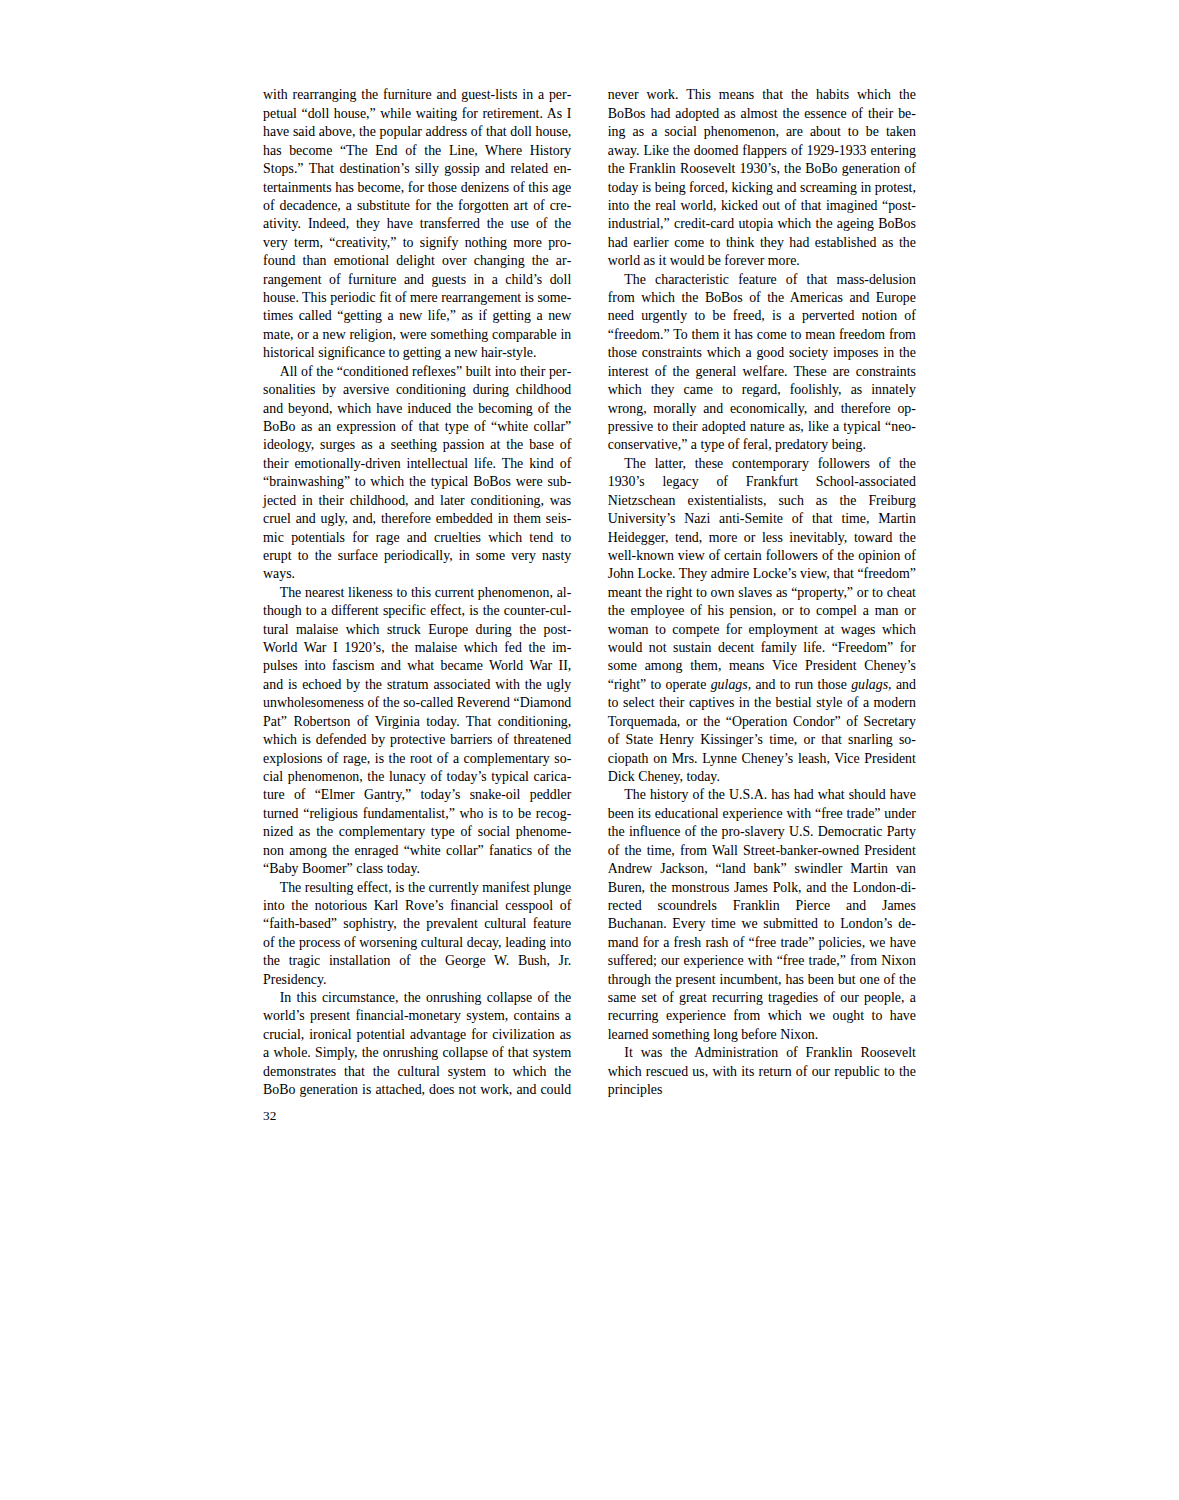with rearranging the furniture and guest-lists in a perpetual “doll house,” while waiting for retirement. As I have said above, the popular address of that doll house, has become “The End of the Line, Where History Stops.” That destination’s silly gossip and related entertainments has become, for those denizens of this age of decadence, a substitute for the forgotten art of creativity. Indeed, they have transferred the use of the very term, “creativity,” to signify nothing more profound than emotional delight over changing the arrangement of furniture and guests in a child’s doll house. This periodic fit of mere rearrangement is sometimes called “getting a new life,” as if getting a new mate, or a new religion, were something comparable in historical significance to getting a new hair-style.
All of the “conditioned reflexes” built into their personalities by aversive conditioning during childhood and beyond, which have induced the becoming of the BoBo as an expression of that type of “white collar” ideology, surges as a seething passion at the base of their emotionally-driven intellectual life. The kind of “brainwashing” to which the typical BoBos were subjected in their childhood, and later conditioning, was cruel and ugly, and, therefore embedded in them seismic potentials for rage and cruelties which tend to erupt to the surface periodically, in some very nasty ways.
The nearest likeness to this current phenomenon, although to a different specific effect, is the counter-cultural malaise which struck Europe during the post-World War I 1920’s, the malaise which fed the impulses into fascism and what became World War II, and is echoed by the stratum associated with the ugly unwholesomeness of the so-called Reverend “Diamond Pat” Robertson of Virginia today. That conditioning, which is defended by protective barriers of threatened explosions of rage, is the root of a complementary social phenomenon, the lunacy of today’s typical caricature of “Elmer Gantry,” today’s snake-oil peddler turned “religious fundamentalist,” who is to be recognized as the complementary type of social phenomenon among the enraged “white collar” fanatics of the “Baby Boomer” class today.
The resulting effect, is the currently manifest plunge into the notorious Karl Rove’s financial cesspool of “faith-based” sophistry, the prevalent cultural feature of the process of worsening cultural decay, leading into the tragic installation of the George W. Bush, Jr. Presidency.
In this circumstance, the onrushing collapse of the world’s present financial-monetary system, contains a crucial, ironical potential advantage for civilization as a whole. Simply, the onrushing collapse of that system demonstrates that the cultural system to which the BoBo generation is attached, does not work, and could never work. This means that the habits which the BoBos had adopted as almost the essence of their being as a social phenomenon, are about to be taken away. Like the doomed flappers of 1929-1933 entering the Franklin Roosevelt 1930’s, the BoBo generation of today is being forced, kicking and screaming in protest, into the real world, kicked out of that imagined “post-industrial,” credit-card utopia which the ageing BoBos had earlier come to think they had established as the world as it would be forever more.
The characteristic feature of that mass-delusion from which the BoBos of the Americas and Europe need urgently to be freed, is a perverted notion of “freedom.” To them it has come to mean freedom from those constraints which a good society imposes in the interest of the general welfare. These are constraints which they came to regard, foolishly, as innately wrong, morally and economically, and therefore oppressive to their adopted nature as, like a typical “neo-conservative,” a type of feral, predatory being.
The latter, these contemporary followers of the 1930’s legacy of Frankfurt School-associated Nietzschean existentialists, such as the Freiburg University’s Nazi anti-Semite of that time, Martin Heidegger, tend, more or less inevitably, toward the well-known view of certain followers of the opinion of John Locke. They admire Locke’s view, that “freedom” meant the right to own slaves as “property,” or to cheat the employee of his pension, or to compel a man or woman to compete for employment at wages which would not sustain decent family life. “Freedom” for some among them, means Vice President Cheney’s “right” to operate gulags, and to run those gulags, and to select their captives in the bestial style of a modern Torquemada, or the “Operation Condor” of Secretary of State Henry Kissinger’s time, or that snarling sociopath on Mrs. Lynne Cheney’s leash, Vice President Dick Cheney, today.
The history of the U.S.A. has had what should have been its educational experience with “free trade” under the influence of the pro-slavery U.S. Democratic Party of the time, from Wall Street-banker-owned President Andrew Jackson, “land bank” swindler Martin van Buren, the monstrous James Polk, and the London-directed scoundrels Franklin Pierce and James Buchanan. Every time we submitted to London’s demand for a fresh rash of “free trade” policies, we have suffered; our experience with “free trade,” from Nixon through the present incumbent, has been but one of the same set of great recurring tragedies of our people, a recurring experience from which we ought to have learned something long before Nixon.
It was the Administration of Franklin Roosevelt which rescued us, with its return of our republic to the principles
32